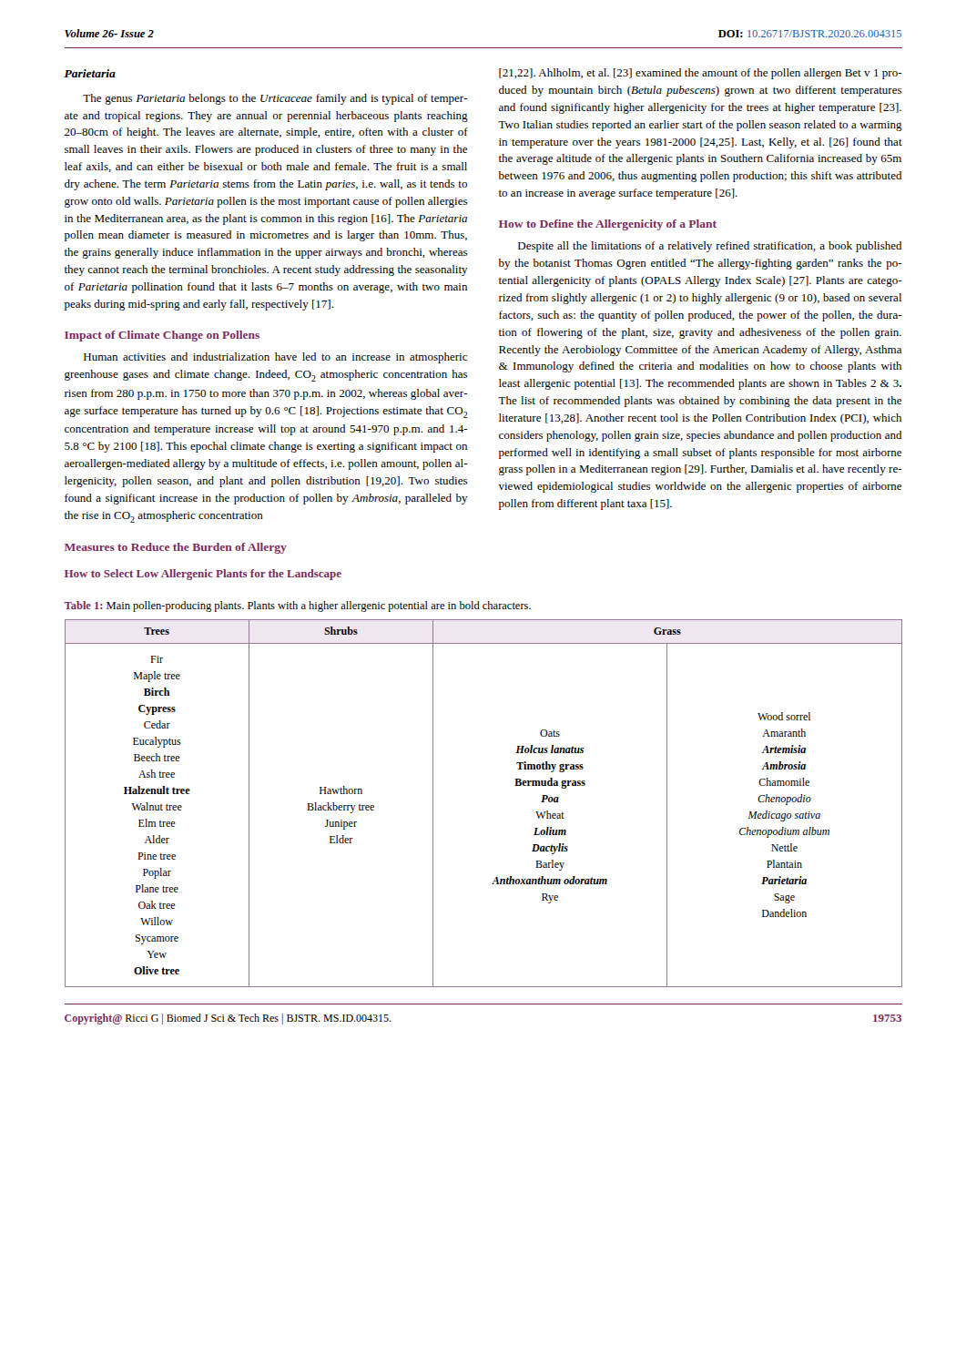Volume 26- Issue 2
DOI: 10.26717/BJSTR.2020.26.004315
Parietaria
The genus Parietaria belongs to the Urticaceae family and is typical of temperate and tropical regions. They are annual or perennial herbaceous plants reaching 20–80cm of height. The leaves are alternate, simple, entire, often with a cluster of small leaves in their axils. Flowers are produced in clusters of three to many in the leaf axils, and can either be bisexual or both male and female. The fruit is a small dry achene. The term Parietaria stems from the Latin paries, i.e. wall, as it tends to grow onto old walls. Parietaria pollen is the most important cause of pollen allergies in the Mediterranean area, as the plant is common in this region [16]. The Parietaria pollen mean diameter is measured in micrometres and is larger than 10mm. Thus, the grains generally induce inflammation in the upper airways and bronchi, whereas they cannot reach the terminal bronchioles. A recent study addressing the seasonality of Parietaria pollination found that it lasts 6–7 months on average, with two main peaks during mid-spring and early fall, respectively [17].
Impact of Climate Change on Pollens
Human activities and industrialization have led to an increase in atmospheric greenhouse gases and climate change. Indeed, CO2 atmospheric concentration has risen from 280 p.p.m. in 1750 to more than 370 p.p.m. in 2002, whereas global average surface temperature has turned up by 0.6 °C [18]. Projections estimate that CO2 concentration and temperature increase will top at around 541-970 p.p.m. and 1.4-5.8 °C by 2100 [18]. This epochal climate change is exerting a significant impact on aeroallergen-mediated allergy by a multitude of effects, i.e. pollen amount, pollen allergenicity, pollen season, and plant and pollen distribution [19,20]. Two studies found a significant increase in the production of pollen by Ambrosia, paralleled by the rise in CO2 atmospheric concentration
Measures to Reduce the Burden of Allergy
How to Select Low Allergenic Plants for the Landscape
[21,22]. Ahlholm, et al. [23] examined the amount of the pollen allergen Bet v 1 produced by mountain birch (Betula pubescens) grown at two different temperatures and found significantly higher allergenicity for the trees at higher temperature [23]. Two Italian studies reported an earlier start of the pollen season related to a warming in temperature over the years 1981-2000 [24,25]. Last, Kelly, et al. [26] found that the average altitude of the allergenic plants in Southern California increased by 65m between 1976 and 2006, thus augmenting pollen production; this shift was attributed to an increase in average surface temperature [26].
How to Define the Allergenicity of a Plant
Despite all the limitations of a relatively refined stratification, a book published by the botanist Thomas Ogren entitled “The allergy-fighting garden” ranks the potential allergenicity of plants (OPALS Allergy Index Scale) [27]. Plants are categorized from slightly allergenic (1 or 2) to highly allergenic (9 or 10), based on several factors, such as: the quantity of pollen produced, the power of the pollen, the duration of flowering of the plant, size, gravity and adhesiveness of the pollen grain. Recently the Aerobiology Committee of the American Academy of Allergy, Asthma & Immunology defined the criteria and modalities on how to choose plants with least allergenic potential [13]. The recommended plants are shown in Tables 2 & 3. The list of recommended plants was obtained by combining the data present in the literature [13,28]. Another recent tool is the Pollen Contribution Index (PCI), which considers phenology, pollen grain size, species abundance and pollen production and performed well in identifying a small subset of plants responsible for most airborne grass pollen in a Mediterranean region [29]. Further, Damialis et al. have recently reviewed epidemiological studies worldwide on the allergenic properties of airborne pollen from different plant taxa [15].
Table 1: Main pollen-producing plants. Plants with a higher allergenic potential are in bold characters.
| Trees | Shrubs | Grass |
| --- | --- | --- |
| Fir Maple tree Birch Cypress Cedar Eucalyptus Beech tree Ash tree Halzenult tree Walnut tree Elm tree Alder Pine tree Poplar Plane tree Oak tree Willow Sycamore Yew Olive tree | Hawthorn Blackberry tree Juniper Elder | Oats Holcus lanatus Timothy grass Bermuda grass Poa Wheat Lolium Dactylis Barley Anthoxanthum odoratum Rye | Wood sorrel Amaranth Artemisia Ambrosia Chamomile Chenopodio Medicago sativa Chenopodium album Nettle Plantain Parietaria Sage Dandelion |
Copyright@ Ricci G | Biomed J Sci & Tech Res | BJSTR. MS.ID.004315.
19753